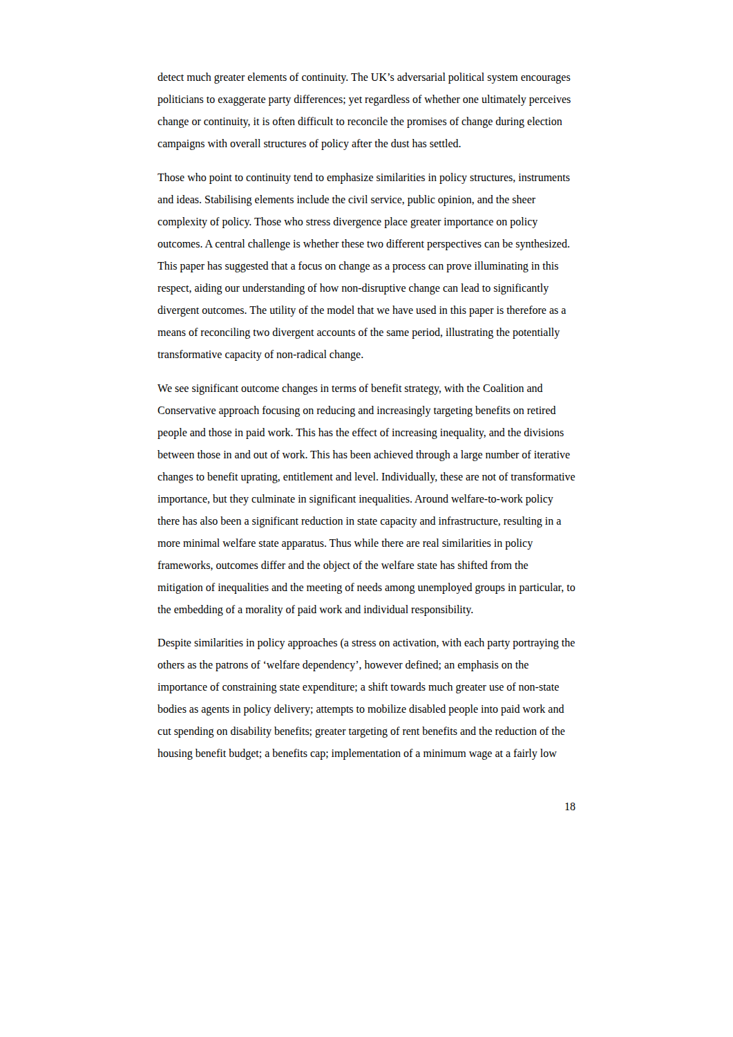detect much greater elements of continuity. The UK’s adversarial political system encourages politicians to exaggerate party differences; yet regardless of whether one ultimately perceives change or continuity, it is often difficult to reconcile the promises of change during election campaigns with overall structures of policy after the dust has settled.
Those who point to continuity tend to emphasize similarities in policy structures, instruments and ideas. Stabilising elements include the civil service, public opinion, and the sheer complexity of policy. Those who stress divergence place greater importance on policy outcomes. A central challenge is whether these two different perspectives can be synthesized. This paper has suggested that a focus on change as a process can prove illuminating in this respect, aiding our understanding of how non-disruptive change can lead to significantly divergent outcomes. The utility of the model that we have used in this paper is therefore as a means of reconciling two divergent accounts of the same period, illustrating the potentially transformative capacity of non-radical change.
We see significant outcome changes in terms of benefit strategy, with the Coalition and Conservative approach focusing on reducing and increasingly targeting benefits on retired people and those in paid work. This has the effect of increasing inequality, and the divisions between those in and out of work. This has been achieved through a large number of iterative changes to benefit uprating, entitlement and level. Individually, these are not of transformative importance, but they culminate in significant inequalities. Around welfare-to-work policy there has also been a significant reduction in state capacity and infrastructure, resulting in a more minimal welfare state apparatus. Thus while there are real similarities in policy frameworks, outcomes differ and the object of the welfare state has shifted from the mitigation of inequalities and the meeting of needs among unemployed groups in particular, to the embedding of a morality of paid work and individual responsibility.
Despite similarities in policy approaches (a stress on activation, with each party portraying the others as the patrons of ‘welfare dependency’, however defined; an emphasis on the importance of constraining state expenditure; a shift towards much greater use of non-state bodies as agents in policy delivery; attempts to mobilize disabled people into paid work and cut spending on disability benefits; greater targeting of rent benefits and the reduction of the housing benefit budget; a benefits cap; implementation of a minimum wage at a fairly low
18